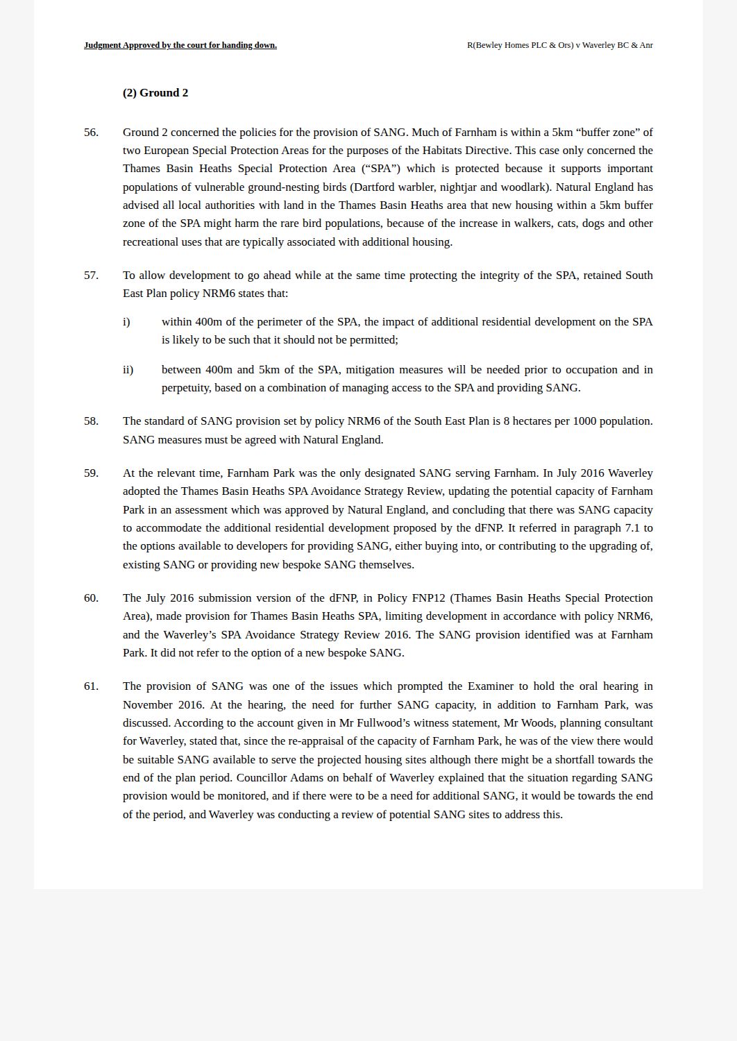Judgment Approved by the court for handing down.
R(Bewley Homes PLC & Ors) v Waverley BC & Anr
(2) Ground 2
56.
Ground 2 concerned the policies for the provision of SANG. Much of Farnham is within a 5km “buffer zone” of two European Special Protection Areas for the purposes of the Habitats Directive. This case only concerned the Thames Basin Heaths Special Protection Area (“SPA”) which is protected because it supports important populations of vulnerable ground-nesting birds (Dartford warbler, nightjar and woodlark). Natural England has advised all local authorities with land in the Thames Basin Heaths area that new housing within a 5km buffer zone of the SPA might harm the rare bird populations, because of the increase in walkers, cats, dogs and other recreational uses that are typically associated with additional housing.
57.
To allow development to go ahead while at the same time protecting the integrity of the SPA, retained South East Plan policy NRM6 states that:
i)
within 400m of the perimeter of the SPA, the impact of additional residential development on the SPA is likely to be such that it should not be permitted;
ii)
between 400m and 5km of the SPA, mitigation measures will be needed prior to occupation and in perpetuity, based on a combination of managing access to the SPA and providing SANG.
58.
The standard of SANG provision set by policy NRM6 of the South East Plan is 8 hectares per 1000 population. SANG measures must be agreed with Natural England.
59.
At the relevant time, Farnham Park was the only designated SANG serving Farnham. In July 2016 Waverley adopted the Thames Basin Heaths SPA Avoidance Strategy Review, updating the potential capacity of Farnham Park in an assessment which was approved by Natural England, and concluding that there was SANG capacity to accommodate the additional residential development proposed by the dFNP. It referred in paragraph 7.1 to the options available to developers for providing SANG, either buying into, or contributing to the upgrading of, existing SANG or providing new bespoke SANG themselves.
60.
The July 2016 submission version of the dFNP, in Policy FNP12 (Thames Basin Heaths Special Protection Area), made provision for Thames Basin Heaths SPA, limiting development in accordance with policy NRM6, and the Waverley’s SPA Avoidance Strategy Review 2016. The SANG provision identified was at Farnham Park. It did not refer to the option of a new bespoke SANG.
61.
The provision of SANG was one of the issues which prompted the Examiner to hold the oral hearing in November 2016. At the hearing, the need for further SANG capacity, in addition to Farnham Park, was discussed. According to the account given in Mr Fullwood’s witness statement, Mr Woods, planning consultant for Waverley, stated that, since the re-appraisal of the capacity of Farnham Park, he was of the view there would be suitable SANG available to serve the projected housing sites although there might be a shortfall towards the end of the plan period. Councillor Adams on behalf of Waverley explained that the situation regarding SANG provision would be monitored, and if there were to be a need for additional SANG, it would be towards the end of the period, and Waverley was conducting a review of potential SANG sites to address this.